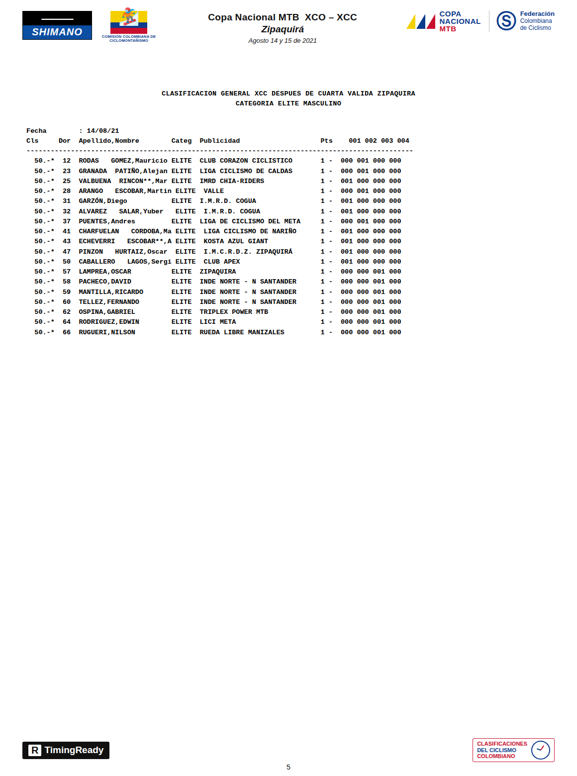———
SHIMANO
🏂
COMISIÓN COLOMBIANA DE
CICLOMONTAÑISMO
Copa Nacional MTB XCO – XCC
Zipaquirá
Agosto 14 y 15 de 2021
COPA
NACIONAL
MTB
Ⓢ
Federación Colombiana
de Ciclismo
CLASIFICACION GENERAL XCC DESPUES DE CUARTA VALIDA ZIPAQUIRA
CATEGORIA ELITE MASCULINO
 Fecha        : 14/08/21
 Cls     Dor  Apellido,Nombre        Categ  Publicidad                    Pts    001 002 003 004
 ------------------------------------------------------------------------------------------------
   50.-*  12  RODAS   GOMEZ,Mauricio ELITE  CLUB CORAZON CICLISTICO       1 -  000 001 000 000
   50.-*  23  GRANADA  PATIÑO,Alejan ELITE  LIGA CICLISMO DE CALDAS       1 -  000 001 000 000
   50.-*  25  VALBUENA  RINCON**,Mar ELITE  IMRD CHIA-RIDERS              1 -  001 000 000 000
   50.-*  28  ARANGO   ESCOBAR,Martin ELITE  VALLE                        1 -  000 001 000 000
   50.-*  31  GARZÓN,Diego           ELITE  I.M.R.D. COGUA                1 -  001 000 000 000
   50.-*  32  ALVAREZ   SALAR,Yuber   ELITE  I.M.R.D. COGUA               1 -  001 000 000 000
   50.-*  37  PUENTES,Andres         ELITE  LIGA DE CICLISMO DEL META     1 -  000 001 000 000
   50.-*  41  CHARFUELAN   CORDOBA,Ma ELITE  LIGA CICLISMO DE NARIÑO      1 -  001 000 000 000
   50.-*  43  ECHEVERRI   ESCOBAR**,A ELITE  KOSTA AZUL GIANT             1 -  001 000 000 000
   50.-*  47  PINZON   HURTAIZ,Oscar  ELITE  I.M.C.R.D.Z. ZIPAQUIRÁ       1 -  001 000 000 000
   50.-*  50  CABALLERO   LAGOS,Sergi ELITE  CLUB APEX                    1 -  001 000 000 000
   50.-*  57  LAMPREA,OSCAR          ELITE  ZIPAQUIRA                     1 -  000 000 001 000
   50.-*  58  PACHECO,DAVID          ELITE  INDE NORTE - N SANTANDER      1 -  000 000 001 000
   50.-*  59  MANTILLA,RICARDO       ELITE  INDE NORTE - N SANTANDER      1 -  000 000 001 000
   50.-*  60  TELLEZ,FERNANDO        ELITE  INDE NORTE - N SANTANDER      1 -  000 000 001 000
   50.-*  62  OSPINA,GABRIEL         ELITE  TRIPLEX POWER MTB             1 -  000 000 001 000
   50.-*  64  RODRIGUEZ,EDWIN        ELITE  LICI META                     1 -  000 000 001 000
   50.-*  66  RUGUERI,NILSON         ELITE  RUEDA LIBRE MANIZALES         1 -  000 000 001 000
R Timing Ready
CLASIFICACIONES
DEL CICLISMO
COLOMBIANO
5